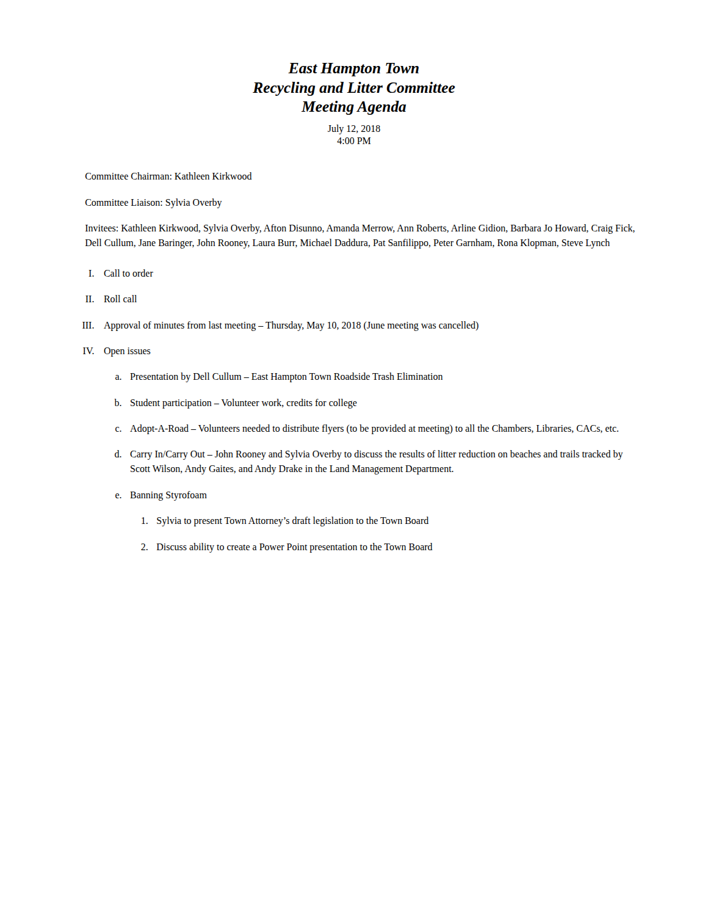East Hampton Town
Recycling and Litter Committee
Meeting Agenda
July 12, 2018
4:00 PM
Committee Chairman: Kathleen Kirkwood
Committee Liaison: Sylvia Overby
Invitees: Kathleen Kirkwood, Sylvia Overby, Afton Disunno, Amanda Merrow, Ann Roberts, Arline Gidion, Barbara Jo Howard, Craig Fick, Dell Cullum, Jane Baringer, John Rooney, Laura Burr, Michael Daddura, Pat Sanfilippo, Peter Garnham, Rona Klopman, Steve Lynch
Call to order
Roll call
Approval of minutes from last meeting – Thursday, May 10, 2018 (June meeting was cancelled)
Open issues
Presentation by Dell Cullum – East Hampton Town Roadside Trash Elimination
Student participation – Volunteer work, credits for college
Adopt-A-Road – Volunteers needed to distribute flyers (to be provided at meeting) to all the Chambers, Libraries, CACs, etc.
Carry In/Carry Out – John Rooney and Sylvia Overby to discuss the results of litter reduction on beaches and trails tracked by Scott Wilson, Andy Gaites, and Andy Drake in the Land Management Department.
Banning Styrofoam
Sylvia to present Town Attorney’s draft legislation to the Town Board
Discuss ability to create a Power Point presentation to the Town Board